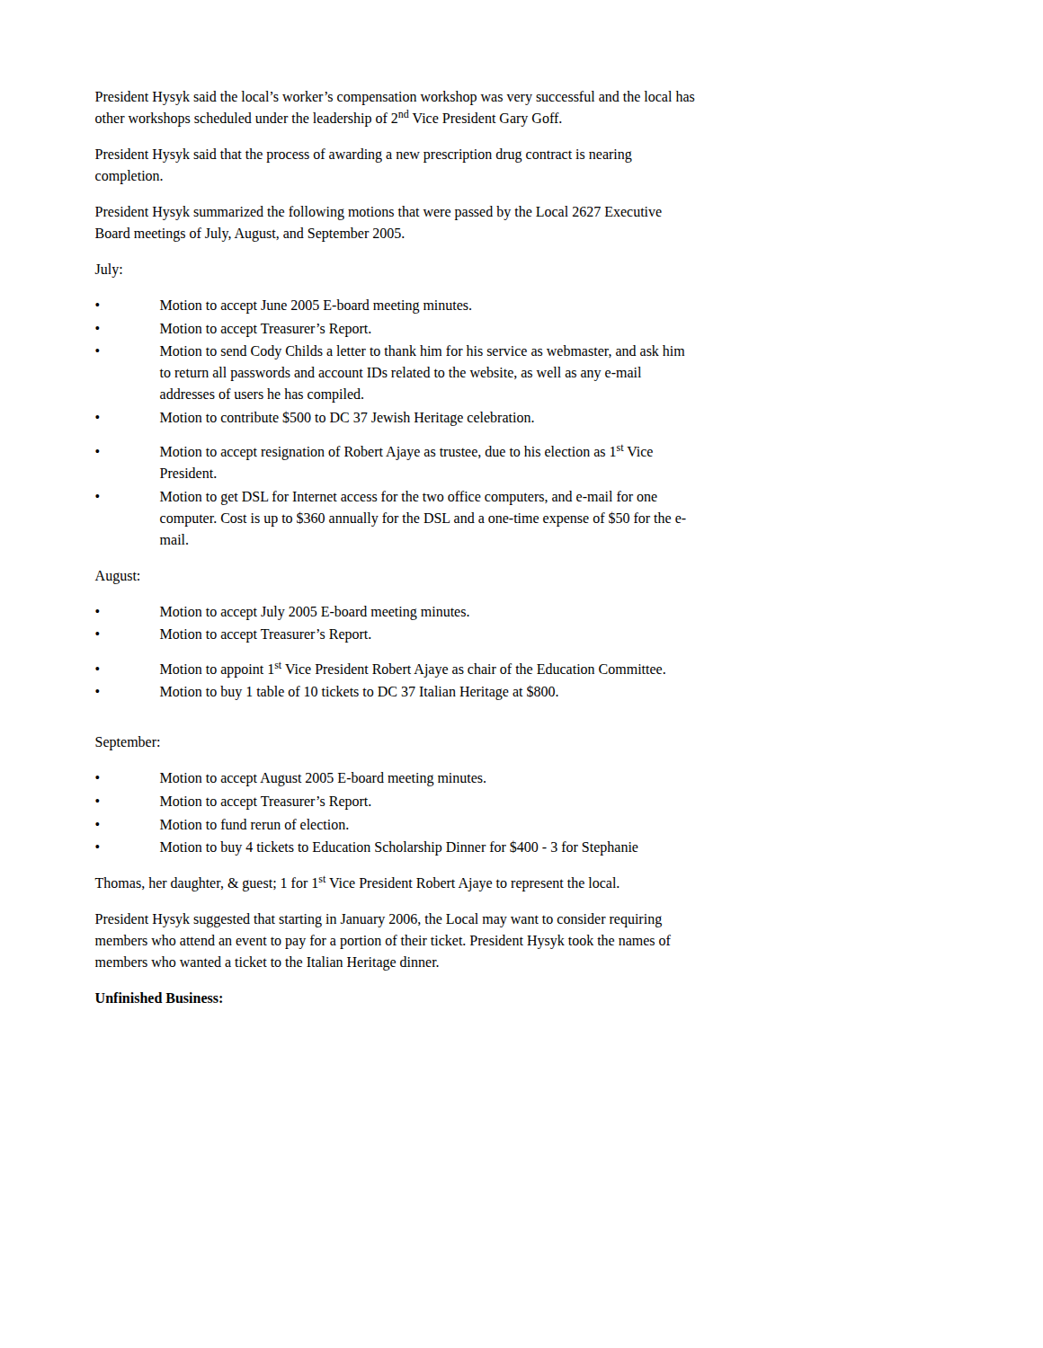President Hysyk said the local’s worker’s compensation workshop was very successful and the local has other workshops scheduled under the leadership of 2nd Vice President Gary Goff.
President Hysyk said that the process of awarding a new prescription drug contract is nearing completion.
President Hysyk summarized the following motions that were passed by the Local 2627 Executive Board meetings of July, August, and September 2005.
July:
Motion to accept June 2005 E-board meeting minutes.
Motion to accept Treasurer’s Report.
Motion to send Cody Childs a letter to thank him for his service as webmaster, and ask him to return all passwords and account IDs related to the website, as well as any e-mail addresses of users he has compiled.
Motion to contribute $500 to DC 37 Jewish Heritage celebration.
Motion to accept resignation of Robert Ajaye as trustee, due to his election as 1st Vice President.
Motion to get DSL for Internet access for the two office computers, and e-mail for one computer. Cost is up to $360 annually for the DSL and a one-time expense of $50 for the e-mail.
August:
Motion to accept July 2005 E-board meeting minutes.
Motion to accept Treasurer’s Report.
Motion to appoint 1st Vice President Robert Ajaye as chair of the Education Committee.
Motion to buy 1 table of 10 tickets to DC 37 Italian Heritage at $800.
September:
Motion to accept August 2005 E-board meeting minutes.
Motion to accept Treasurer’s Report.
Motion to fund rerun of election.
Motion to buy 4 tickets to Education Scholarship Dinner for $400 - 3 for Stephanie
Thomas, her daughter, & guest; 1 for 1st Vice President Robert Ajaye to represent the local.
President Hysyk suggested that starting in January 2006, the Local may want to consider requiring members who attend an event to pay for a portion of their ticket. President Hysyk took the names of members who wanted a ticket to the Italian Heritage dinner.
Unfinished Business: